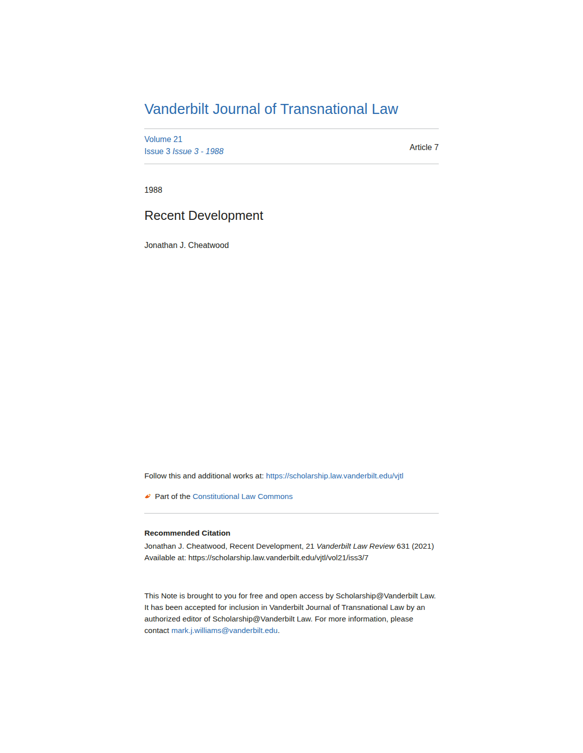Vanderbilt Journal of Transnational Law
Volume 21
Issue 3 Issue 3 - 1988
Article 7
1988
Recent Development
Jonathan J. Cheatwood
Follow this and additional works at: https://scholarship.law.vanderbilt.edu/vjtl
Part of the Constitutional Law Commons
Recommended Citation
Jonathan J. Cheatwood, Recent Development, 21 Vanderbilt Law Review 631 (2021)
Available at: https://scholarship.law.vanderbilt.edu/vjtl/vol21/iss3/7
This Note is brought to you for free and open access by Scholarship@Vanderbilt Law. It has been accepted for inclusion in Vanderbilt Journal of Transnational Law by an authorized editor of Scholarship@Vanderbilt Law. For more information, please contact mark.j.williams@vanderbilt.edu.